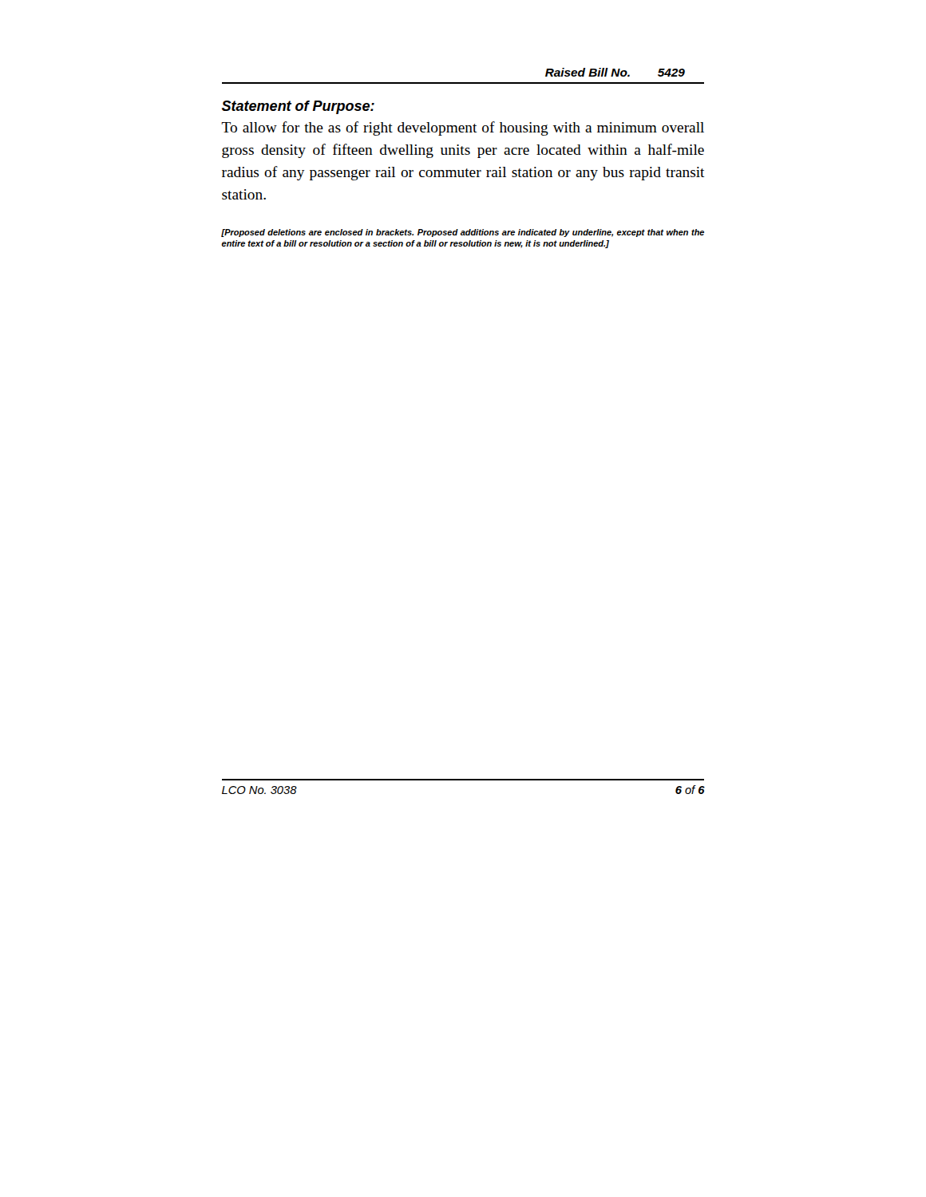Raised Bill No.5429
Statement of Purpose:
To allow for the as of right development of housing with a minimum overall gross density of fifteen dwelling units per acre located within a half-mile radius of any passenger rail or commuter rail station or any bus rapid transit station.
[Proposed deletions are enclosed in brackets. Proposed additions are indicated by underline, except that when the entire text of a bill or resolution or a section of a bill or resolution is new, it is not underlined.]
LCO No. 3038 6 of 6